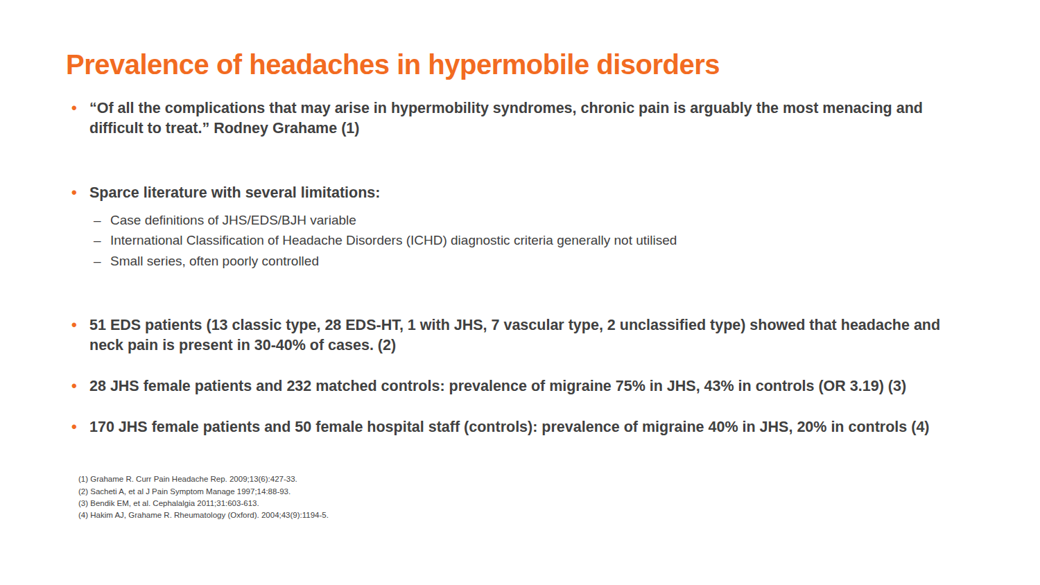Prevalence of headaches in hypermobile disorders
“Of all the complications that may arise in hypermobility syndromes, chronic pain is arguably the most menacing and difficult to treat.” Rodney Grahame (1)
Sparce literature with several limitations:
Case definitions of JHS/EDS/BJH variable
International Classification of Headache Disorders (ICHD) diagnostic criteria generally not utilised
Small series, often poorly controlled
51 EDS patients (13 classic type, 28 EDS-HT, 1 with JHS, 7 vascular type, 2 unclassified type) showed that headache and neck pain is present in 30-40% of cases. (2)
28 JHS female patients and 232 matched controls: prevalence of migraine 75% in JHS, 43% in controls (OR 3.19) (3)
170 JHS female patients and 50 female hospital staff (controls): prevalence of migraine 40% in JHS, 20% in controls (4)
(1) Grahame R. Curr Pain Headache Rep. 2009;13(6):427-33.
(2) Sacheti A, et al J Pain Symptom Manage 1997;14:88-93.
(3) Bendik EM, et al. Cephalalgia 2011;31:603-613.
(4) Hakim AJ, Grahame R. Rheumatology (Oxford). 2004;43(9):1194-5.